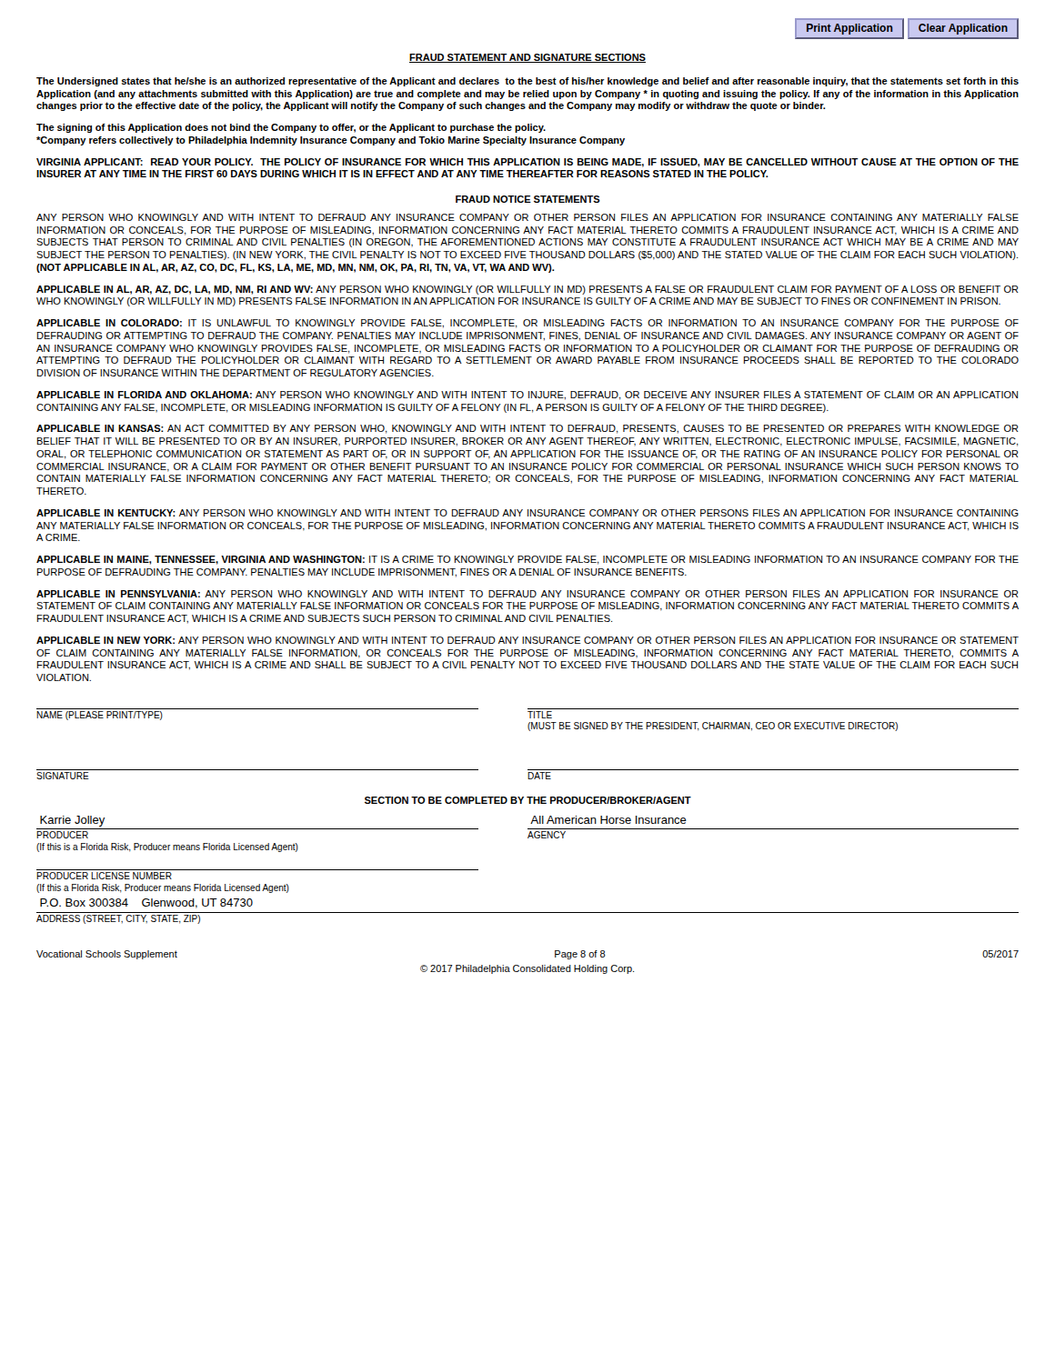Print Application Clear Application
FRAUD STATEMENT AND SIGNATURE SECTIONS
The Undersigned states that he/she is an authorized representative of the Applicant and declares to the best of his/her knowledge and belief and after reasonable inquiry, that the statements set forth in this Application (and any attachments submitted with this Application) are true and complete and may be relied upon by Company * in quoting and issuing the policy. If any of the information in this Application changes prior to the effective date of the policy, the Applicant will notify the Company of such changes and the Company may modify or withdraw the quote or binder.
The signing of this Application does not bind the Company to offer, or the Applicant to purchase the policy.
*Company refers collectively to Philadelphia Indemnity Insurance Company and Tokio Marine Specialty Insurance Company
VIRGINIA APPLICANT: READ YOUR POLICY. THE POLICY OF INSURANCE FOR WHICH THIS APPLICATION IS BEING MADE, IF ISSUED, MAY BE CANCELLED WITHOUT CAUSE AT THE OPTION OF THE INSURER AT ANY TIME IN THE FIRST 60 DAYS DURING WHICH IT IS IN EFFECT AND AT ANY TIME THEREAFTER FOR REASONS STATED IN THE POLICY.
FRAUD NOTICE STATEMENTS
ANY PERSON WHO KNOWINGLY AND WITH INTENT TO DEFRAUD ANY INSURANCE COMPANY OR OTHER PERSON FILES AN APPLICATION FOR INSURANCE CONTAINING ANY MATERIALLY FALSE INFORMATION OR CONCEALS, FOR THE PURPOSE OF MISLEADING, INFORMATION CONCERNING ANY FACT MATERIAL THERETO COMMITS A FRAUDULENT INSURANCE ACT, WHICH IS A CRIME AND SUBJECTS THAT PERSON TO CRIMINAL AND CIVIL PENALTIES (IN OREGON, THE AFOREMENTIONED ACTIONS MAY CONSTITUTE A FRAUDULENT INSURANCE ACT WHICH MAY BE A CRIME AND MAY SUBJECT THE PERSON TO PENALTIES). (IN NEW YORK, THE CIVIL PENALTY IS NOT TO EXCEED FIVE THOUSAND DOLLARS ($5,000) AND THE STATED VALUE OF THE CLAIM FOR EACH SUCH VIOLATION). (NOT APPLICABLE IN AL, AR, AZ, CO, DC, FL, KS, LA, ME, MD, MN, NM, OK, PA, RI, TN, VA, VT, WA AND WV).
APPLICABLE IN AL, AR, AZ, DC, LA, MD, NM, RI AND WV: ANY PERSON WHO KNOWINGLY (OR WILLFULLY IN MD) PRESENTS A FALSE OR FRAUDULENT CLAIM FOR PAYMENT OF A LOSS OR BENEFIT OR WHO KNOWINGLY (OR WILLFULLY IN MD) PRESENTS FALSE INFORMATION IN AN APPLICATION FOR INSURANCE IS GUILTY OF A CRIME AND MAY BE SUBJECT TO FINES OR CONFINEMENT IN PRISON.
APPLICABLE IN COLORADO: IT IS UNLAWFUL TO KNOWINGLY PROVIDE FALSE, INCOMPLETE, OR MISLEADING FACTS OR INFORMATION TO AN INSURANCE COMPANY FOR THE PURPOSE OF DEFRAUDING OR ATTEMPTING TO DEFRAUD THE COMPANY. PENALTIES MAY INCLUDE IMPRISONMENT, FINES, DENIAL OF INSURANCE AND CIVIL DAMAGES. ANY INSURANCE COMPANY OR AGENT OF AN INSURANCE COMPANY WHO KNOWINGLY PROVIDES FALSE, INCOMPLETE, OR MISLEADING FACTS OR INFORMATION TO A POLICYHOLDER OR CLAIMANT FOR THE PURPOSE OF DEFRAUDING OR ATTEMPTING TO DEFRAUD THE POLICYHOLDER OR CLAIMANT WITH REGARD TO A SETTLEMENT OR AWARD PAYABLE FROM INSURANCE PROCEEDS SHALL BE REPORTED TO THE COLORADO DIVISION OF INSURANCE WITHIN THE DEPARTMENT OF REGULATORY AGENCIES.
APPLICABLE IN FLORIDA AND OKLAHOMA: ANY PERSON WHO KNOWINGLY AND WITH INTENT TO INJURE, DEFRAUD, OR DECEIVE ANY INSURER FILES A STATEMENT OF CLAIM OR AN APPLICATION CONTAINING ANY FALSE, INCOMPLETE, OR MISLEADING INFORMATION IS GUILTY OF A FELONY (IN FL, A PERSON IS GUILTY OF A FELONY OF THE THIRD DEGREE).
APPLICABLE IN KANSAS: AN ACT COMMITTED BY ANY PERSON WHO, KNOWINGLY AND WITH INTENT TO DEFRAUD, PRESENTS, CAUSES TO BE PRESENTED OR PREPARES WITH KNOWLEDGE OR BELIEF THAT IT WILL BE PRESENTED TO OR BY AN INSURER, PURPORTED INSURER, BROKER OR ANY AGENT THEREOF, ANY WRITTEN, ELECTRONIC, ELECTRONIC IMPULSE, FACSIMILE, MAGNETIC, ORAL, OR TELEPHONIC COMMUNICATION OR STATEMENT AS PART OF, OR IN SUPPORT OF, AN APPLICATION FOR THE ISSUANCE OF, OR THE RATING OF AN INSURANCE POLICY FOR PERSONAL OR COMMERCIAL INSURANCE, OR A CLAIM FOR PAYMENT OR OTHER BENEFIT PURSUANT TO AN INSURANCE POLICY FOR COMMERCIAL OR PERSONAL INSURANCE WHICH SUCH PERSON KNOWS TO CONTAIN MATERIALLY FALSE INFORMATION CONCERNING ANY FACT MATERIAL THERETO; OR CONCEALS, FOR THE PURPOSE OF MISLEADING, INFORMATION CONCERNING ANY FACT MATERIAL THERETO.
APPLICABLE IN KENTUCKY: ANY PERSON WHO KNOWINGLY AND WITH INTENT TO DEFRAUD ANY INSURANCE COMPANY OR OTHER PERSONS FILES AN APPLICATION FOR INSURANCE CONTAINING ANY MATERIALLY FALSE INFORMATION OR CONCEALS, FOR THE PURPOSE OF MISLEADING, INFORMATION CONCERNING ANY MATERIAL THERETO COMMITS A FRAUDULENT INSURANCE ACT, WHICH IS A CRIME.
APPLICABLE IN MAINE, TENNESSEE, VIRGINIA AND WASHINGTON: IT IS A CRIME TO KNOWINGLY PROVIDE FALSE, INCOMPLETE OR MISLEADING INFORMATION TO AN INSURANCE COMPANY FOR THE PURPOSE OF DEFRAUDING THE COMPANY. PENALTIES MAY INCLUDE IMPRISONMENT, FINES OR A DENIAL OF INSURANCE BENEFITS.
APPLICABLE IN PENNSYLVANIA: ANY PERSON WHO KNOWINGLY AND WITH INTENT TO DEFRAUD ANY INSURANCE COMPANY OR OTHER PERSON FILES AN APPLICATION FOR INSURANCE OR STATEMENT OF CLAIM CONTAINING ANY MATERIALLY FALSE INFORMATION OR CONCEALS FOR THE PURPOSE OF MISLEADING, INFORMATION CONCERNING ANY FACT MATERIAL THERETO COMMITS A FRAUDULENT INSURANCE ACT, WHICH IS A CRIME AND SUBJECTS SUCH PERSON TO CRIMINAL AND CIVIL PENALTIES.
APPLICABLE IN NEW YORK: ANY PERSON WHO KNOWINGLY AND WITH INTENT TO DEFRAUD ANY INSURANCE COMPANY OR OTHER PERSON FILES AN APPLICATION FOR INSURANCE OR STATEMENT OF CLAIM CONTAINING ANY MATERIALLY FALSE INFORMATION, OR CONCEALS FOR THE PURPOSE OF MISLEADING, INFORMATION CONCERNING ANY FACT MATERIAL THERETO, COMMITS A FRAUDULENT INSURANCE ACT, WHICH IS A CRIME AND SHALL BE SUBJECT TO A CIVIL PENALTY NOT TO EXCEED FIVE THOUSAND DOLLARS AND THE STATE VALUE OF THE CLAIM FOR EACH SUCH VIOLATION.
| NAME (PLEASE PRINT/TYPE) | | TITLE (MUST BE SIGNED BY THE PRESIDENT, CHAIRMAN, CEO OR EXECUTIVE DIRECTOR) |
| SIGNATURE | | DATE |
SECTION TO BE COMPLETED BY THE PRODUCER/BROKER/AGENT
| Karrie Jolley PRODUCER (If this is a Florida Risk, Producer means Florida Licensed Agent) | | All American Horse Insurance AGENCY |
| PRODUCER LICENSE NUMBER (If this a Florida Risk, Producer means Florida Licensed Agent) | | |
P.O. Box 300384 Glenwood, UT 84730
ADDRESS (STREET, CITY, STATE, ZIP)
Vocational Schools Supplement 05/2017
Page 8 of 8
© 2017 Philadelphia Consolidated Holding Corp.